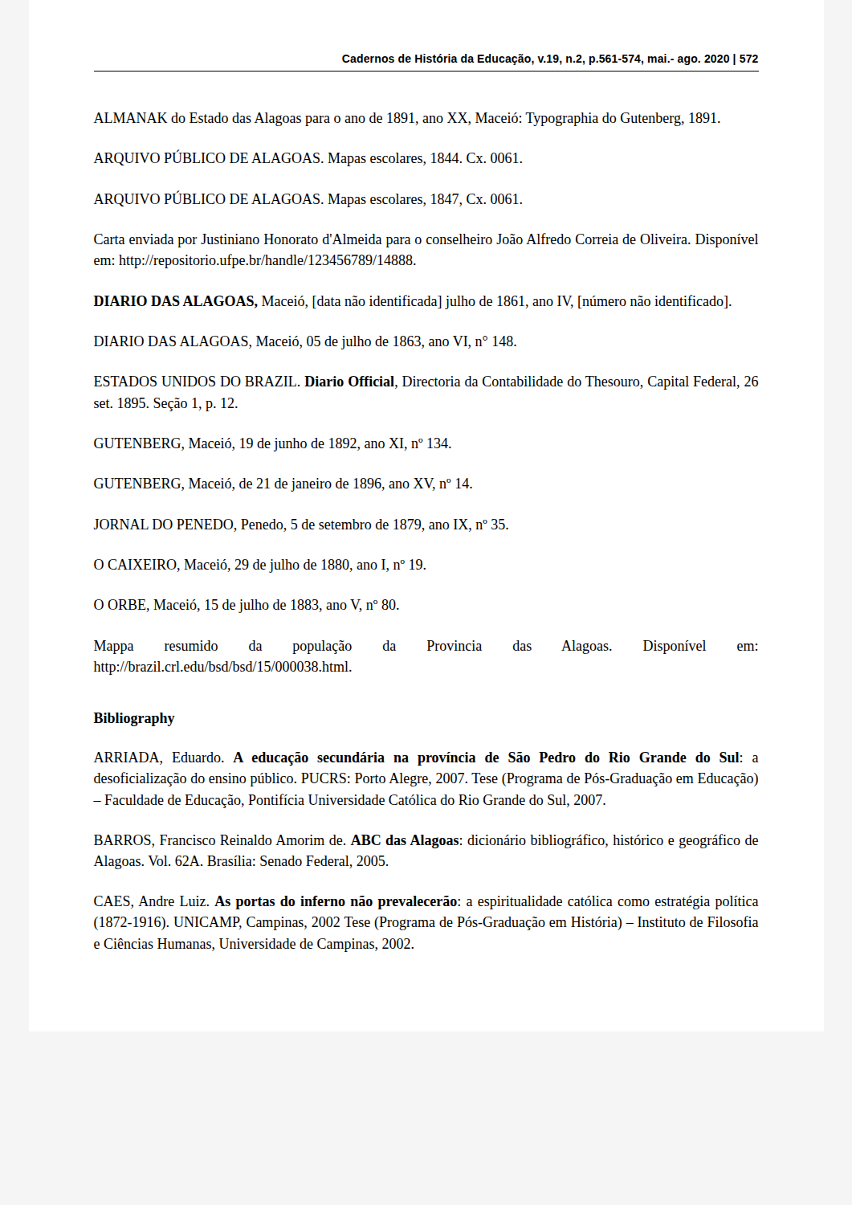Cadernos de História da Educação, v.19, n.2, p.561-574, mai.- ago. 2020 | 572
ALMANAK do Estado das Alagoas para o ano de 1891, ano XX, Maceió: Typographia do Gutenberg, 1891.
ARQUIVO PÚBLICO DE ALAGOAS. Mapas escolares, 1844. Cx. 0061.
ARQUIVO PÚBLICO DE ALAGOAS. Mapas escolares, 1847, Cx. 0061.
Carta enviada por Justiniano Honorato d'Almeida para o conselheiro João Alfredo Correia de Oliveira. Disponível em: http://repositorio.ufpe.br/handle/123456789/14888.
DIARIO DAS ALAGOAS, Maceió, [data não identificada] julho de 1861, ano IV, [número não identificado].
DIARIO DAS ALAGOAS, Maceió, 05 de julho de 1863, ano VI, n° 148.
ESTADOS UNIDOS DO BRAZIL. Diario Official, Directoria da Contabilidade do Thesouro, Capital Federal, 26 set. 1895. Seção 1, p. 12.
GUTENBERG, Maceió, 19 de junho de 1892, ano XI, nº 134.
GUTENBERG, Maceió, de 21 de janeiro de 1896, ano XV, nº 14.
JORNAL DO PENEDO, Penedo, 5 de setembro de 1879, ano IX, nº 35.
O CAIXEIRO, Maceió, 29 de julho de 1880, ano I, nº 19.
O ORBE, Maceió, 15 de julho de 1883, ano V, nº 80.
Mappa resumido da população da Provincia das Alagoas. Disponível em: http://brazil.crl.edu/bsd/bsd/15/000038.html.
Bibliography
ARRIADA, Eduardo. A educação secundária na província de São Pedro do Rio Grande do Sul: a desoficialização do ensino público. PUCRS: Porto Alegre, 2007. Tese (Programa de Pós-Graduação em Educação) – Faculdade de Educação, Pontifícia Universidade Católica do Rio Grande do Sul, 2007.
BARROS, Francisco Reinaldo Amorim de. ABC das Alagoas: dicionário bibliográfico, histórico e geográfico de Alagoas. Vol. 62A. Brasília: Senado Federal, 2005.
CAES, Andre Luiz. As portas do inferno não prevalecerão: a espiritualidade católica como estratégia política (1872-1916). UNICAMP, Campinas, 2002 Tese (Programa de Pós-Graduação em História) – Instituto de Filosofia e Ciências Humanas, Universidade de Campinas, 2002.